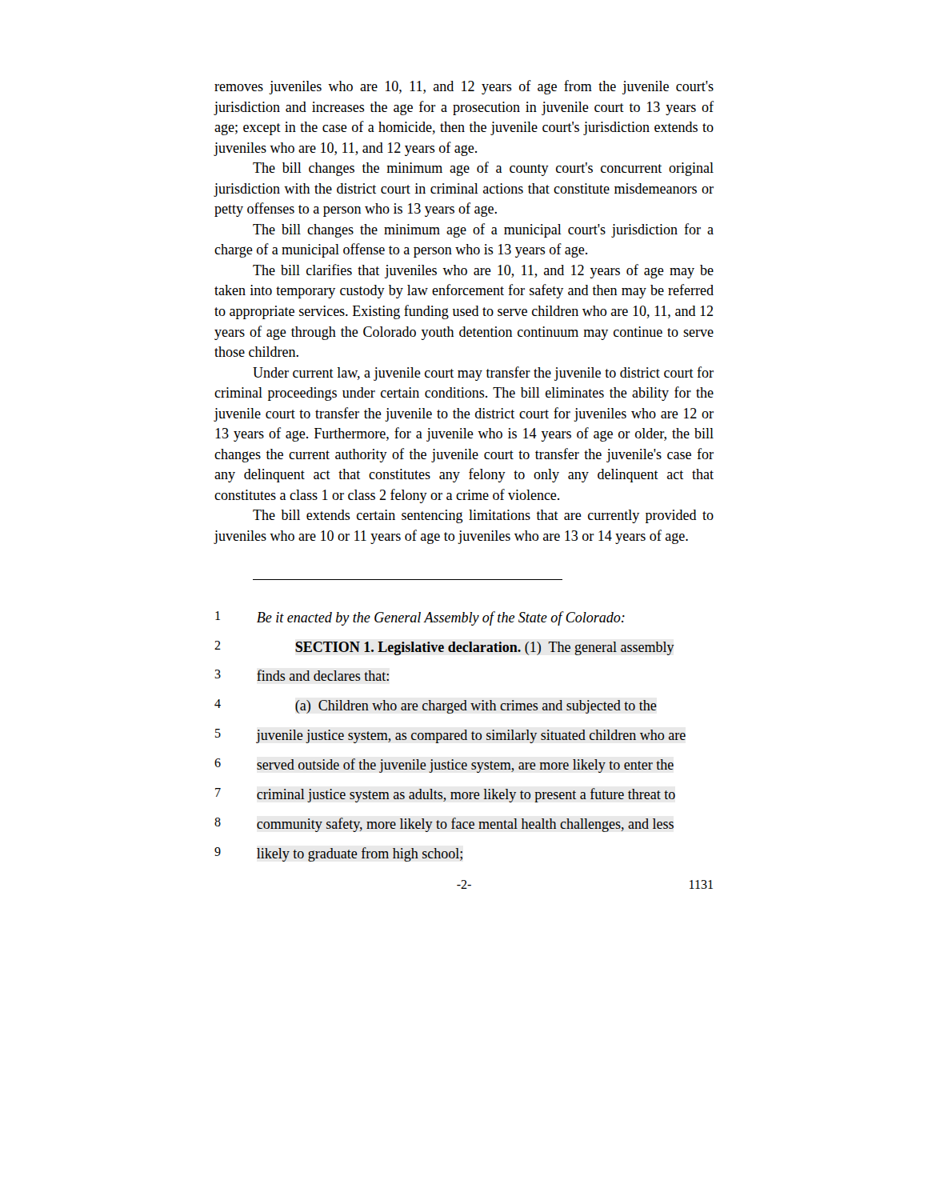removes juveniles who are 10, 11, and 12 years of age from the juvenile court's jurisdiction and increases the age for a prosecution in juvenile court to 13 years of age; except in the case of a homicide, then the juvenile court's jurisdiction extends to juveniles who are 10, 11, and 12 years of age.
The bill changes the minimum age of a county court's concurrent original jurisdiction with the district court in criminal actions that constitute misdemeanors or petty offenses to a person who is 13 years of age.
The bill changes the minimum age of a municipal court's jurisdiction for a charge of a municipal offense to a person who is 13 years of age.
The bill clarifies that juveniles who are 10, 11, and 12 years of age may be taken into temporary custody by law enforcement for safety and then may be referred to appropriate services. Existing funding used to serve children who are 10, 11, and 12 years of age through the Colorado youth detention continuum may continue to serve those children.
Under current law, a juvenile court may transfer the juvenile to district court for criminal proceedings under certain conditions. The bill eliminates the ability for the juvenile court to transfer the juvenile to the district court for juveniles who are 12 or 13 years of age. Furthermore, for a juvenile who is 14 years of age or older, the bill changes the current authority of the juvenile court to transfer the juvenile's case for any delinquent act that constitutes any felony to only any delinquent act that constitutes a class 1 or class 2 felony or a crime of violence.
The bill extends certain sentencing limitations that are currently provided to juveniles who are 10 or 11 years of age to juveniles who are 13 or 14 years of age.
| 1 | Be it enacted by the General Assembly of the State of Colorado: |
| 2 | SECTION 1. Legislative declaration. (1) The general assembly |
| 3 | finds and declares that: |
| 4 | (a) Children who are charged with crimes and subjected to the |
| 5 | juvenile justice system, as compared to similarly situated children who are |
| 6 | served outside of the juvenile justice system, are more likely to enter the |
| 7 | criminal justice system as adults, more likely to present a future threat to |
| 8 | community safety, more likely to face mental health challenges, and less |
| 9 | likely to graduate from high school; |
-2-
1131